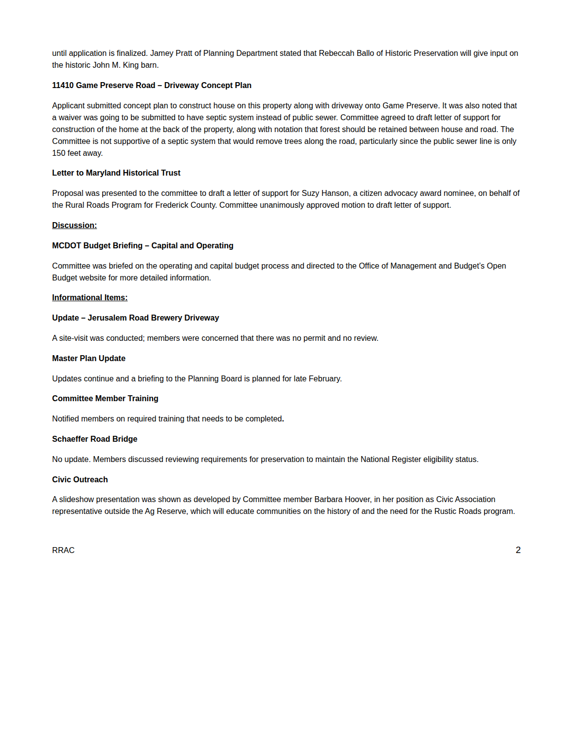until application is finalized. Jamey Pratt of Planning Department stated that Rebeccah Ballo of Historic Preservation will give input on the historic John M. King barn.
11410 Game Preserve Road – Driveway Concept Plan
Applicant submitted concept plan to construct house on this property along with driveway onto Game Preserve. It was also noted that a waiver was going to be submitted to have septic system instead of public sewer. Committee agreed to draft letter of support for construction of the home at the back of the property, along with notation that forest should be retained between house and road. The Committee is not supportive of a septic system that would remove trees along the road, particularly since the public sewer line is only 150 feet away.
Letter to Maryland Historical Trust
Proposal was presented to the committee to draft a letter of support for Suzy Hanson, a citizen advocacy award nominee, on behalf of the Rural Roads Program for Frederick County. Committee unanimously approved motion to draft letter of support.
Discussion:
MCDOT Budget Briefing – Capital and Operating
Committee was briefed on the operating and capital budget process and directed to the Office of Management and Budget’s Open Budget website for more detailed information.
Informational Items:
Update – Jerusalem Road Brewery Driveway
A site-visit was conducted; members were concerned that there was no permit and no review.
Master Plan Update
Updates continue and a briefing to the Planning Board is planned for late February.
Committee Member Training
Notified members on required training that needs to be completed.
Schaeffer Road Bridge
No update. Members discussed reviewing requirements for preservation to maintain the National Register eligibility status.
Civic Outreach
A slideshow presentation was shown as developed by Committee member Barbara Hoover, in her position as Civic Association representative outside the Ag Reserve, which will educate communities on the history of and the need for the Rustic Roads program.
RRAC 2